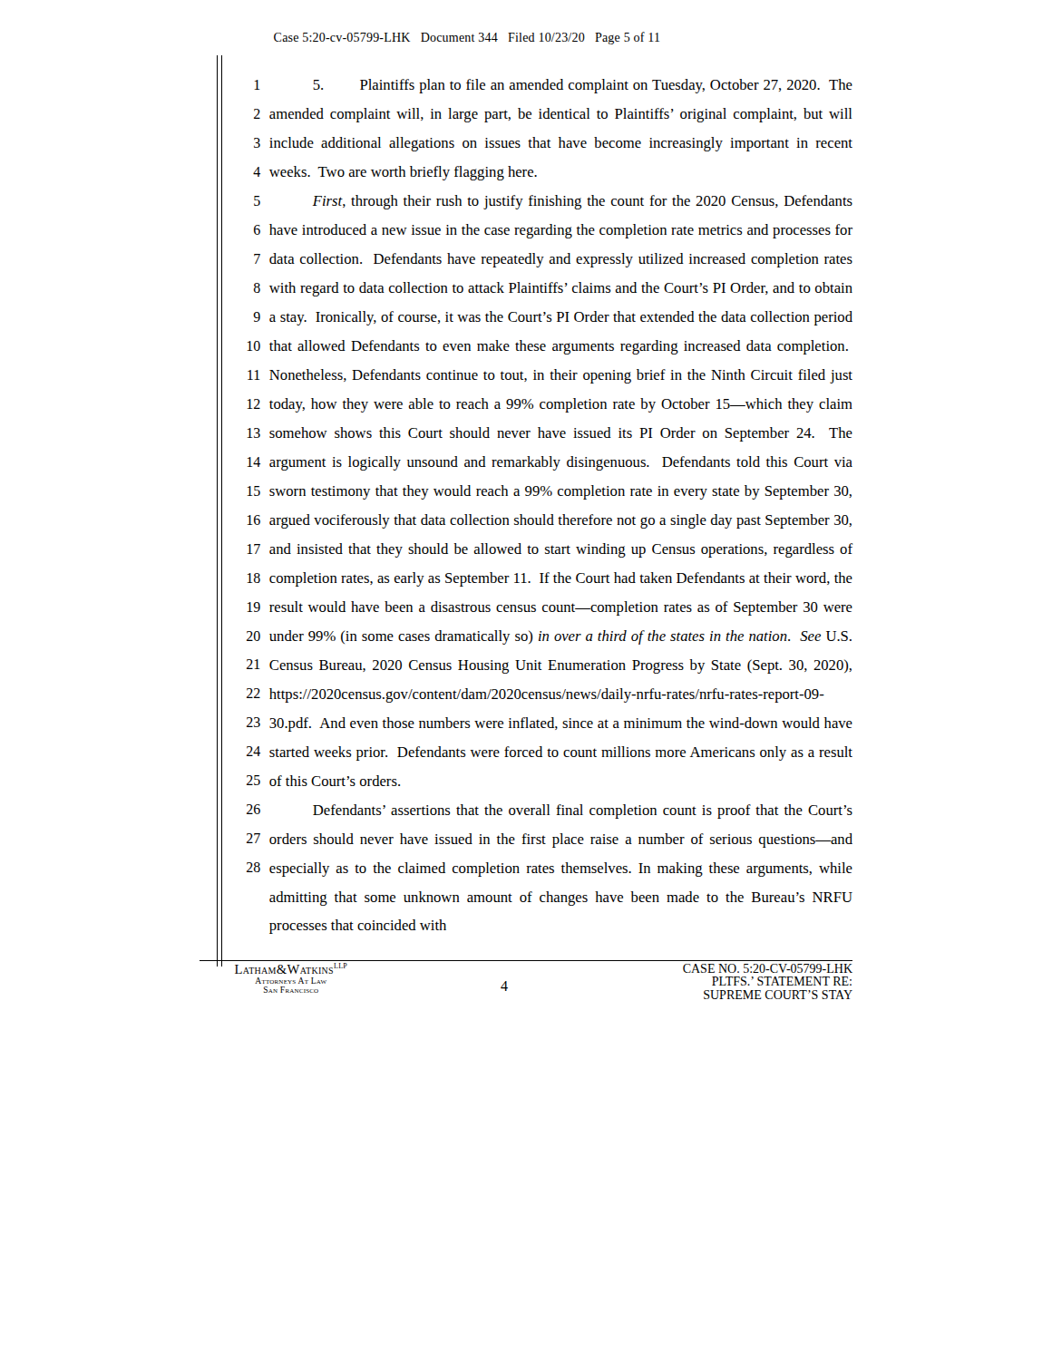Case 5:20-cv-05799-LHK Document 344 Filed 10/23/20 Page 5 of 11
1
2
3
4
5
6
7
8
9
10
11
12
13
14
15
16
17
18
19
20
21
22
23
24
25
26
27
28
5. Plaintiffs plan to file an amended complaint on Tuesday, October 27, 2020. The amended complaint will, in large part, be identical to Plaintiffs’ original complaint, but will include additional allegations on issues that have become increasingly important in recent weeks. Two are worth briefly flagging here.
First, through their rush to justify finishing the count for the 2020 Census, Defendants have introduced a new issue in the case regarding the completion rate metrics and processes for data collection. Defendants have repeatedly and expressly utilized increased completion rates with regard to data collection to attack Plaintiffs’ claims and the Court’s PI Order, and to obtain a stay. Ironically, of course, it was the Court’s PI Order that extended the data collection period that allowed Defendants to even make these arguments regarding increased data completion. Nonetheless, Defendants continue to tout, in their opening brief in the Ninth Circuit filed just today, how they were able to reach a 99% completion rate by October 15—which they claim somehow shows this Court should never have issued its PI Order on September 24. The argument is logically unsound and remarkably disingenuous. Defendants told this Court via sworn testimony that they would reach a 99% completion rate in every state by September 30, argued vociferously that data collection should therefore not go a single day past September 30, and insisted that they should be allowed to start winding up Census operations, regardless of completion rates, as early as September 11. If the Court had taken Defendants at their word, the result would have been a disastrous census count—completion rates as of September 30 were under 99% (in some cases dramatically so) in over a third of the states in the nation. See U.S. Census Bureau, 2020 Census Housing Unit Enumeration Progress by State (Sept. 30, 2020), https://2020census.gov/content/dam/2020census/news/daily-nrfu-rates/nrfu-rates-report-09-30.pdf. And even those numbers were inflated, since at a minimum the wind-down would have started weeks prior. Defendants were forced to count millions more Americans only as a result of this Court’s orders.
Defendants’ assertions that the overall final completion count is proof that the Court’s orders should never have issued in the first place raise a number of serious questions—and especially as to the claimed completion rates themselves. In making these arguments, while admitting that some unknown amount of changes have been made to the Bureau’s NRFU processes that coincided with
Latham&WatkinsLLP
Attorneys At Law
San Francisco
4
CASE NO. 5:20-CV-05799-LHK
PLTFS.’ STATEMENT RE:
SUPREME COURT’S STAY